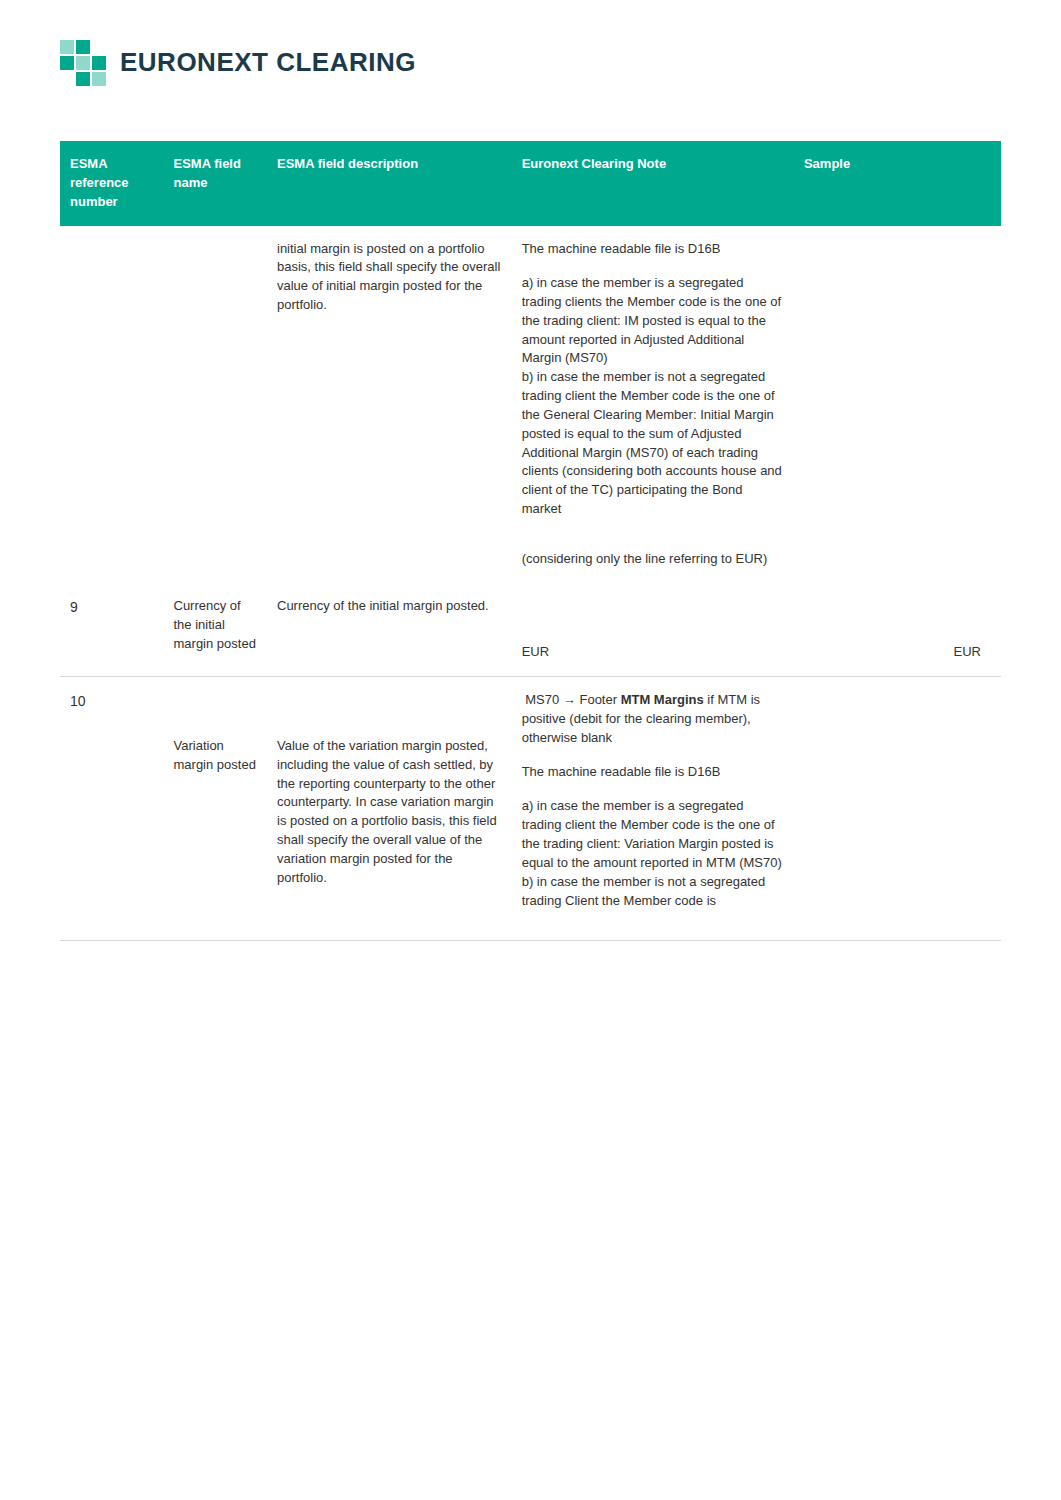EURONEXT CLEARING
| ESMA reference number | ESMA field name | ESMA field description | Euronext Clearing Note | Sample |
| --- | --- | --- | --- | --- |
| | | initial margin is posted on a portfolio basis, this field shall specify the overall value of initial margin posted for the portfolio. | The machine readable file is D16B a) in case the member is a segregated trading clients the Member code is the one of the trading client: IM posted is equal to the amount reported in Adjusted Additional Margin (MS70) b) in case the member is not a segregated trading client the Member code is the one of the General Clearing Member: Initial Margin posted is equal to the sum of Adjusted Additional Margin (MS70) of each trading clients (considering both accounts house and client of the TC) participating the Bond market (considering only the line referring to EUR) | |
| 9 | Currency of the initial margin posted | Currency of the initial margin posted. | EUR | EUR |
| 10 | Variation margin posted | Value of the variation margin posted, including the value of cash settled, by the reporting counterparty to the other counterparty. In case variation margin is posted on a portfolio basis, this field shall specify the overall value of the variation margin posted for the portfolio. | MS70 → Footer MTM Margins if MTM is positive (debit for the clearing member), otherwise blank The machine readable file is D16B a) in case the member is a segregated trading client the Member code is the one of the trading client: Variation Margin posted is equal to the amount reported in MTM (MS70) b) in case the member is not a segregated trading Client the Member code is | |